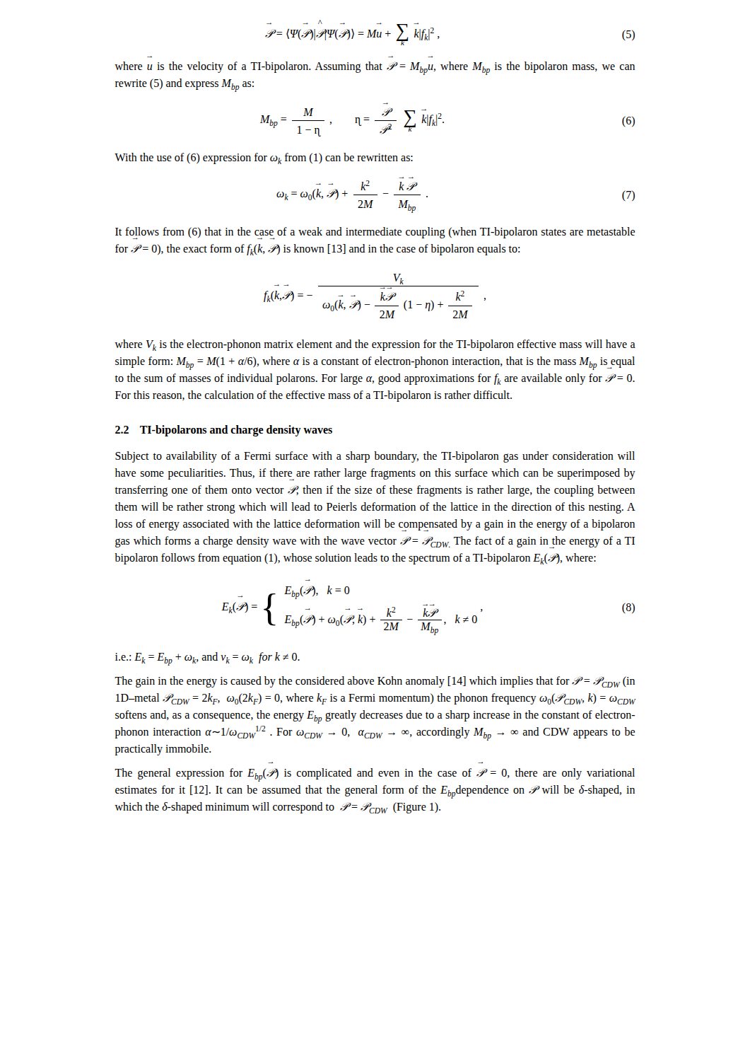𝒫 = ⟨Ψ(𝒫)|𝒫|Ψ(𝒫)⟩ = Mu + ∑k k|fk|2 ,
(5)
where u is the velocity of a TI-bipolaron. Assuming that 𝒫 = Mbp u, where Mbp is the bipolaron mass, we can rewrite (5) and express Mbp as:
Mbp = M 1 − ɳ , ɳ = 𝒫𝒫2 ∑k k|fk|2.
(6)
With the use of (6) expression for ωk from (1) can be rewritten as:
ωk = ω0(k, 𝒫) + k22M − k 𝒫 Mbp .
(7)
It follows from (6) that in the case of a weak and intermediate coupling (when TI-bipolaron states are metastable for 𝒫 = 0), the exact form of fk(k, 𝒫) is known [13] and in the case of bipolaron equals to:
fk(k,𝒫) = − Vk ω0(k, 𝒫) − k𝒫 2M (1 − η) + k22M ,
where Vk is the electron-phonon matrix element and the expression for the TI-bipolaron effective mass will have a simple form: Mbp = M(1 + α/6), where α is a constant of electron-phonon interaction, that is the mass Mbp is equal to the sum of masses of individual polarons. For large α, good approximations for fk are available only for 𝒫 = 0. For this reason, the calculation of the effective mass of a TI-bipolaron is rather difficult.
2.2 TI-bipolarons and charge density waves
Subject to availability of a Fermi surface with a sharp boundary, the TI-bipolaron gas under consideration will have some peculiarities. Thus, if there are rather large fragments on this surface which can be superimposed by transferring one of them onto vector 𝒫, then if the size of these fragments is rather large, the coupling between them will be rather strong which will lead to Peierls deformation of the lattice in the direction of this nesting. A loss of energy associated with the lattice deformation will be compensated by a gain in the energy of a bipolaron gas which forms a charge density wave with the wave vector 𝒫 = 𝒫CDW. The fact of a gain in the energy of a TI bipolaron follows from equation (1), whose solution leads to the spectrum of a TI-bipolaron Ek(𝒫), where:
Ek(𝒫) = {
Ebp(𝒫), k = 0
Ebp(𝒫) + ω0(𝒫, k) + k22M − k𝒫 Mbp, k ≠ 0
,
(8)
i.e.: Ek = Ebp + ωk, and vk = ωk for k ≠ 0.
The gain in the energy is caused by the considered above Kohn anomaly [14] which implies that for 𝒫 = 𝒫CDW (in 1D–metal 𝒫CDW = 2kF, ω0(2kF) = 0, where kF is a Fermi momentum) the phonon frequency ω0(𝒫CDW, k) = ωCDW softens and, as a consequence, the energy Ebp greatly decreases due to a sharp increase in the constant of electron-phonon interaction α∼1/ωCDW1/2 . For ωCDW → 0, αCDW → ∞, accordingly Mbp → ∞ and CDW appears to be practically immobile.
The general expression for Ebp(𝒫) is complicated and even in the case of 𝒫 = 0, there are only variational estimates for it [12]. It can be assumed that the general form of the Ebpdependence on 𝒫 will be δ-shaped, in which the δ-shaped minimum will correspond to 𝒫 = 𝒫CDW (Figure 1).